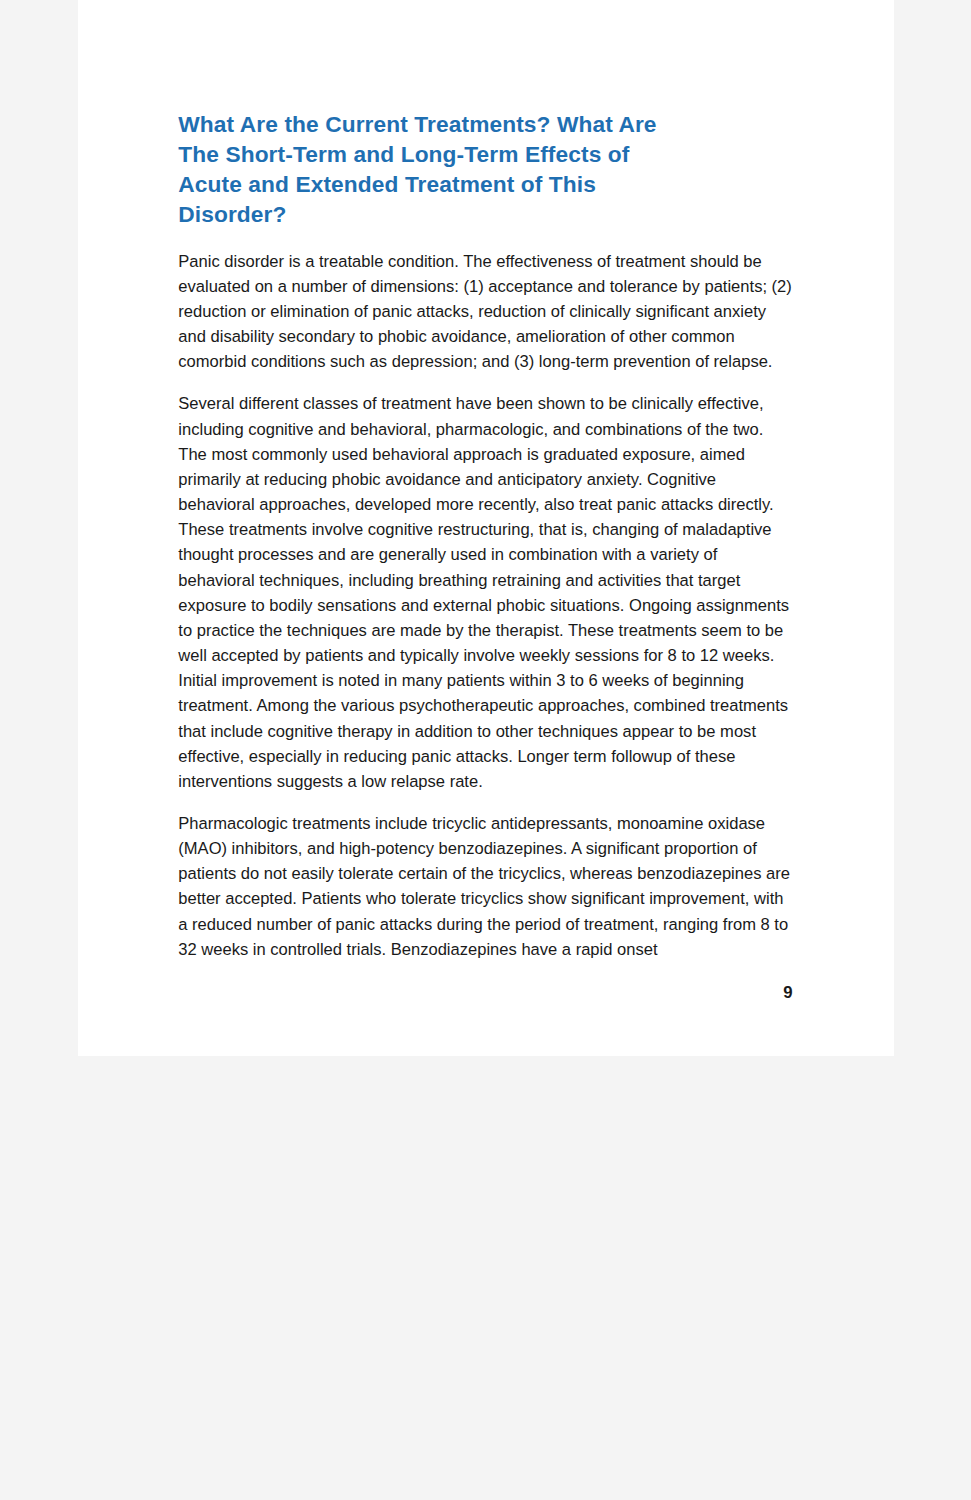What Are the Current Treatments? What Are
The Short-Term and Long-Term Effects of
Acute and Extended Treatment of This
Disorder?
Panic disorder is a treatable condition. The effectiveness of treatment should be evaluated on a number of dimensions: (1) acceptance and tolerance by patients; (2) reduction or elimination of panic attacks, reduction of clinically significant anxiety and disability secondary to phobic avoidance, amelioration of other common comorbid conditions such as depression; and (3) long-term prevention of relapse.
Several different classes of treatment have been shown to be clinically effective, including cognitive and behavioral, pharmacologic, and combinations of the two. The most commonly used behavioral approach is graduated exposure, aimed primarily at reducing phobic avoidance and anticipatory anxiety. Cognitive behavioral approaches, developed more recently, also treat panic attacks directly. These treatments involve cognitive restructuring, that is, changing of maladaptive thought processes and are generally used in combination with a variety of behavioral techniques, including breathing retraining and activities that target exposure to bodily sensations and external phobic situations. Ongoing assignments to practice the techniques are made by the therapist. These treatments seem to be well accepted by patients and typically involve weekly sessions for 8 to 12 weeks. Initial improvement is noted in many patients within 3 to 6 weeks of beginning treatment. Among the various psychotherapeutic approaches, combined treatments that include cognitive therapy in addition to other techniques appear to be most effective, especially in reducing panic attacks. Longer term followup of these interventions suggests a low relapse rate.
Pharmacologic treatments include tricyclic antidepressants, monoamine oxidase (MAO) inhibitors, and high-potency benzodiazepines. A significant proportion of patients do not easily tolerate certain of the tricyclics, whereas benzodiazepines are better accepted. Patients who tolerate tricyclics show significant improvement, with a reduced number of panic attacks during the period of treatment, ranging from 8 to 32 weeks in controlled trials. Benzodiazepines have a rapid onset
9